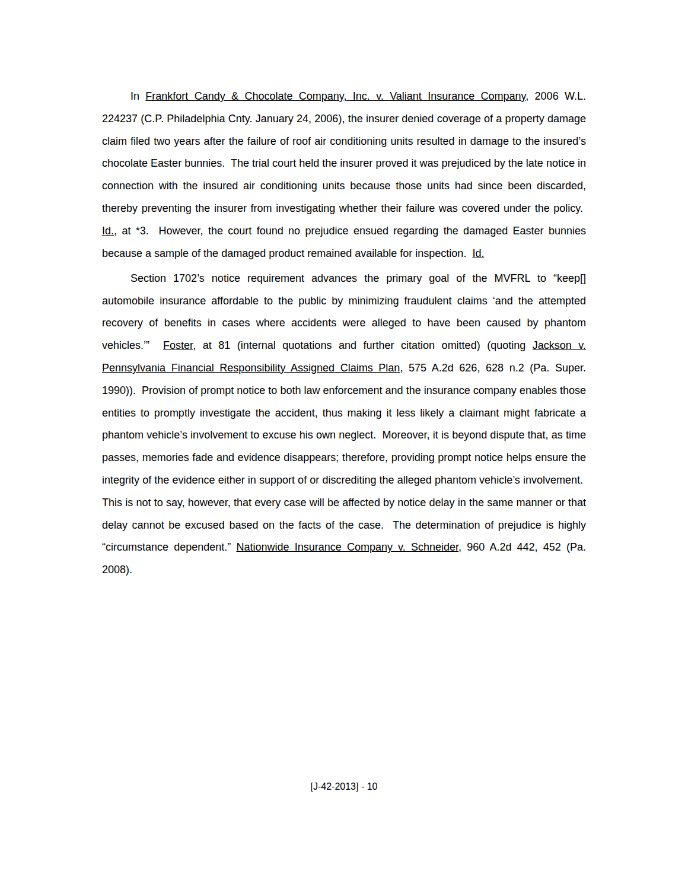In Frankfort Candy & Chocolate Company, Inc. v. Valiant Insurance Company, 2006 W.L. 224237 (C.P. Philadelphia Cnty. January 24, 2006), the insurer denied coverage of a property damage claim filed two years after the failure of roof air conditioning units resulted in damage to the insured’s chocolate Easter bunnies. The trial court held the insurer proved it was prejudiced by the late notice in connection with the insured air conditioning units because those units had since been discarded, thereby preventing the insurer from investigating whether their failure was covered under the policy. Id., at *3. However, the court found no prejudice ensued regarding the damaged Easter bunnies because a sample of the damaged product remained available for inspection. Id.
Section 1702’s notice requirement advances the primary goal of the MVFRL to “keep[] automobile insurance affordable to the public by minimizing fraudulent claims ‘and the attempted recovery of benefits in cases where accidents were alleged to have been caused by phantom vehicles.’” Foster, at 81 (internal quotations and further citation omitted) (quoting Jackson v. Pennsylvania Financial Responsibility Assigned Claims Plan, 575 A.2d 626, 628 n.2 (Pa. Super. 1990)). Provision of prompt notice to both law enforcement and the insurance company enables those entities to promptly investigate the accident, thus making it less likely a claimant might fabricate a phantom vehicle’s involvement to excuse his own neglect. Moreover, it is beyond dispute that, as time passes, memories fade and evidence disappears; therefore, providing prompt notice helps ensure the integrity of the evidence either in support of or discrediting the alleged phantom vehicle’s involvement. This is not to say, however, that every case will be affected by notice delay in the same manner or that delay cannot be excused based on the facts of the case. The determination of prejudice is highly “circumstance dependent.” Nationwide Insurance Company v. Schneider, 960 A.2d 442, 452 (Pa. 2008).
[J-42-2013] - 10